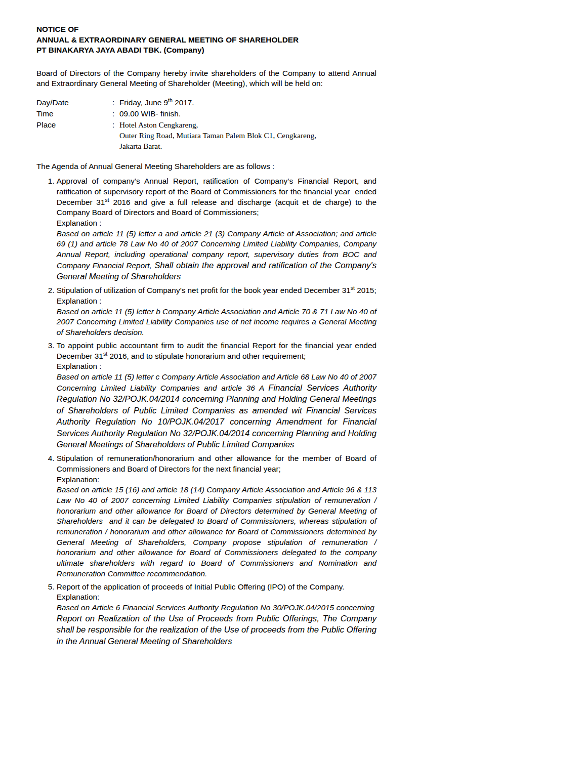NOTICE OF
ANNUAL & EXTRAORDINARY GENERAL MEETING OF SHAREHOLDER
PT BINAKARYA JAYA ABADI TBK. (Company)
Board of Directors of the Company hereby invite shareholders of the Company to attend Annual and Extraordinary General Meeting of Shareholder (Meeting), which will be held on:
| Day/Date | : | Friday, June 9 th 2017. |
| Time | : | 09.00 WIB- finish. |
| Place | : | Hotel Aston Cengkareng, Outer Ring Road, Mutiara Taman Palem Blok C1, Cengkareng, Jakarta Barat. |
The Agenda of Annual General Meeting Shareholders are as follows :
Approval of company’s Annual Report, ratification of Company’s Financial Report, and ratification of supervisory report of the Board of Commissioners for the financial year ended December 31st 2016 and give a full release and discharge (acquit et de charge) to the Company Board of Directors and Board of Commissioners;
Explanation :
Based on article 11 (5) letter a and article 21 (3) Company Article of Association; and article 69 (1) and article 78 Law No 40 of 2007 Concerning Limited Liability Companies, Company Annual Report, including operational company report, supervisory duties from BOC and Company Financial Report, Shall obtain the approval and ratification of the Company's General Meeting of Shareholders
Stipulation of utilization of Company’s net profit for the book year ended December 31st 2015;
Explanation :
Based on article 11 (5) letter b Company Article Association and Article 70 & 71 Law No 40 of 2007 Concerning Limited Liability Companies use of net income requires a General Meeting of Shareholders decision.
To appoint public accountant firm to audit the financial Report for the financial year ended December 31st 2016, and to stipulate honorarium and other requirement;
Explanation :
Based on article 11 (5) letter c Company Article Association and Article 68 Law No 40 of 2007 Concerning Limited Liability Companies and article 36 A Financial Services Authority Regulation No 32/POJK.04/2014 concerning Planning and Holding General Meetings of Shareholders of Public Limited Companies as amended wit Financial Services Authority Regulation No 10/POJK.04/2017 concerning Amendment for Financial Services Authority Regulation No 32/POJK.04/2014 concerning Planning and Holding General Meetings of Shareholders of Public Limited Companies
Stipulation of remuneration/honorarium and other allowance for the member of Board of Commissioners and Board of Directors for the next financial year;
Explanation:
Based on article 15 (16) and article 18 (14) Company Article Association and Article 96 & 113 Law No 40 of 2007 concerning Limited Liability Companies stipulation of remuneration / honorarium and other allowance for Board of Directors determined by General Meeting of Shareholders and it can be delegated to Board of Commissioners, whereas stipulation of remuneration / honorarium and other allowance for Board of Commissioners determined by General Meeting of Shareholders, Company propose stipulation of remuneration / honorarium and other allowance for Board of Commissioners delegated to the company ultimate shareholders with regard to Board of Commissioners and Nomination and Remuneration Committee recommendation.
Report of the application of proceeds of Initial Public Offering (IPO) of the Company.
Explanation:
Based on Article 6 Financial Services Authority Regulation No 30/POJK.04/2015 concerning Report on Realization of the Use of Proceeds from Public Offerings, The Company shall be responsible for the realization of the Use of proceeds from the Public Offering in the Annual General Meeting of Shareholders